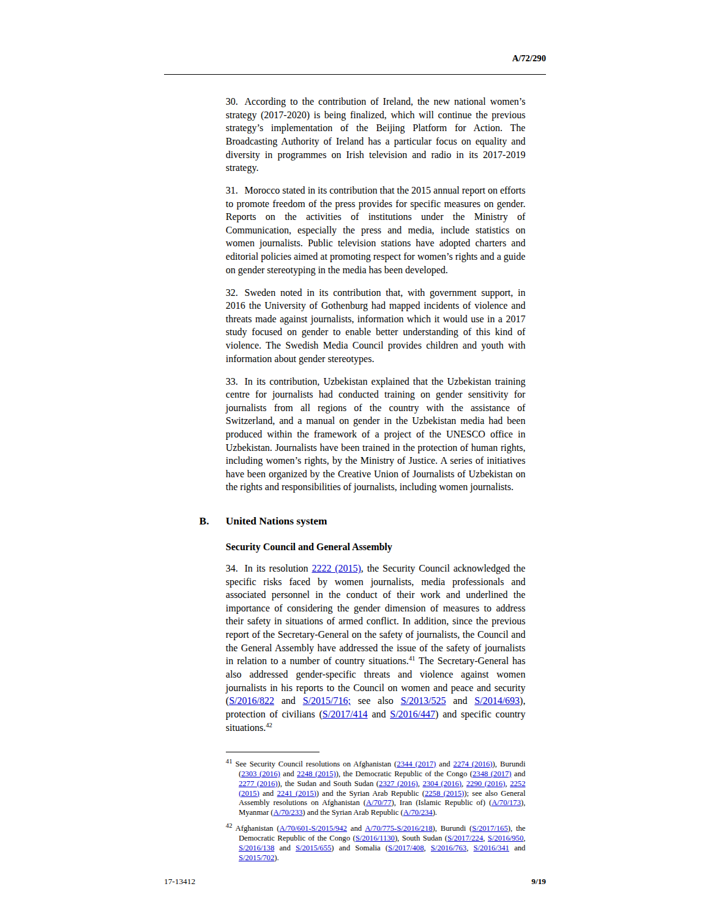A/72/290
30. According to the contribution of Ireland, the new national women’s strategy (2017-2020) is being finalized, which will continue the previous strategy’s implementation of the Beijing Platform for Action. The Broadcasting Authority of Ireland has a particular focus on equality and diversity in programmes on Irish television and radio in its 2017-2019 strategy.
31. Morocco stated in its contribution that the 2015 annual report on efforts to promote freedom of the press provides for specific measures on gender. Reports on the activities of institutions under the Ministry of Communication, especially the press and media, include statistics on women journalists. Public television stations have adopted charters and editorial policies aimed at promoting respect for women’s rights and a guide on gender stereotyping in the media has been developed.
32. Sweden noted in its contribution that, with government support, in 2016 the University of Gothenburg had mapped incidents of violence and threats made against journalists, information which it would use in a 2017 study focused on gender to enable better understanding of this kind of violence. The Swedish Media Council provides children and youth with information about gender stereotypes.
33. In its contribution, Uzbekistan explained that the Uzbekistan training centre for journalists had conducted training on gender sensitivity for journalists from all regions of the country with the assistance of Switzerland, and a manual on gender in the Uzbekistan media had been produced within the framework of a project of the UNESCO office in Uzbekistan. Journalists have been trained in the protection of human rights, including women’s rights, by the Ministry of Justice. A series of initiatives have been organized by the Creative Union of Journalists of Uzbekistan on the rights and responsibilities of journalists, including women journalists.
B. United Nations system
Security Council and General Assembly
34. In its resolution 2222 (2015), the Security Council acknowledged the specific risks faced by women journalists, media professionals and associated personnel in the conduct of their work and underlined the importance of considering the gender dimension of measures to address their safety in situations of armed conflict. In addition, since the previous report of the Secretary-General on the safety of journalists, the Council and the General Assembly have addressed the issue of the safety of journalists in relation to a number of country situations.41 The Secretary-General has also addressed gender-specific threats and violence against women journalists in his reports to the Council on women and peace and security (S/2016/822 and S/2015/716; see also S/2013/525 and S/2014/693), protection of civilians (S/2017/414 and S/2016/447) and specific country situations.42
41 See Security Council resolutions on Afghanistan (2344 (2017) and 2274 (2016)), Burundi (2303 (2016) and 2248 (2015)), the Democratic Republic of the Congo (2348 (2017) and 2277 (2016)), the Sudan and South Sudan (2327 (2016), 2304 (2016), 2290 (2016), 2252 (2015) and 2241 (2015)) and the Syrian Arab Republic (2258 (2015)); see also General Assembly resolutions on Afghanistan (A/70/77), Iran (Islamic Republic of) (A/70/173), Myanmar (A/70/233) and the Syrian Arab Republic (A/70/234).
42 Afghanistan (A/70/601-S/2015/942 and A/70/775-S/2016/218), Burundi (S/2017/165), the Democratic Republic of the Congo (S/2016/1130), South Sudan (S/2017/224, S/2016/950, S/2016/138 and S/2015/655) and Somalia (S/2017/408, S/2016/763, S/2016/341 and S/2015/702).
17-13412 9/19